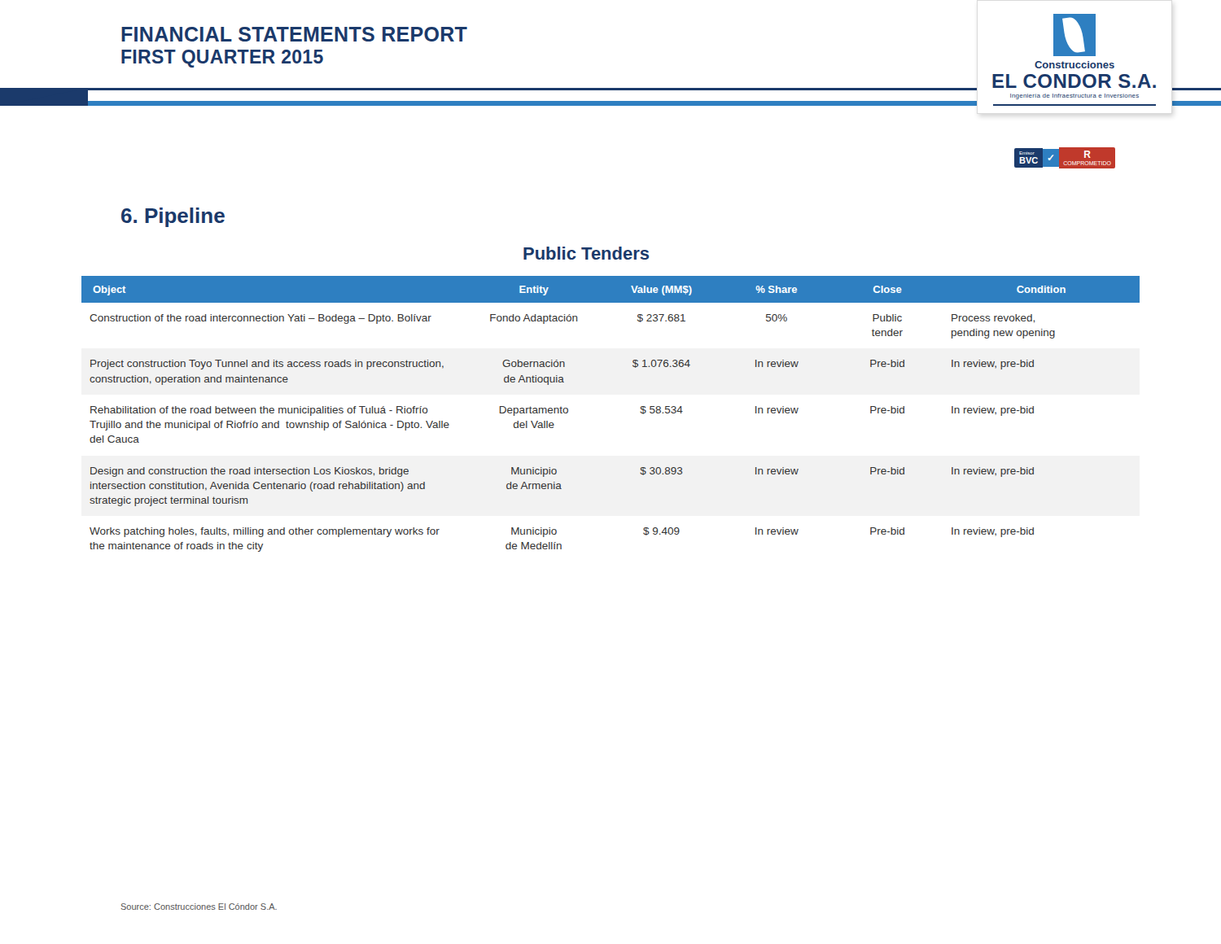FINANCIAL STATEMENTS REPORT
FIRST QUARTER 2015
Construcciones
EL CONDOR S.A.
Ingeniería de Infraestructura e Inversiones
Emisor BVC
✓
R COMPROMETIDO
6. Pipeline
Public Tenders
| Object | Entity | Value (MM$) | % Share | Close | Condition |
| --- | --- | --- | --- | --- | --- |
| Construction of the road interconnection Yati – Bodega – Dpto. Bolívar | Fondo Adaptación | $ 237.681 | 50% | Public tender | Process revoked, pending new opening |
| Project construction Toyo Tunnel and its access roads in preconstruction, construction, operation and maintenance | Gobernación de Antioquia | $ 1.076.364 | In review | Pre-bid | In review, pre-bid |
| Rehabilitation of the road between the municipalities of Tuluá - Riofrío Trujillo and the municipal of Riofrío and township of Salónica - Dpto. Valle del Cauca | Departamento del Valle | $ 58.534 | In review | Pre-bid | In review, pre-bid |
| Design and construction the road intersection Los Kioskos, bridge intersection constitution, Avenida Centenario (road rehabilitation) and strategic project terminal tourism | Municipio de Armenia | $ 30.893 | In review | Pre-bid | In review, pre-bid |
| Works patching holes, faults, milling and other complementary works for the maintenance of roads in the city | Municipio de Medellín | $ 9.409 | In review | Pre-bid | In review, pre-bid |
Source: Construcciones El Cóndor S.A.